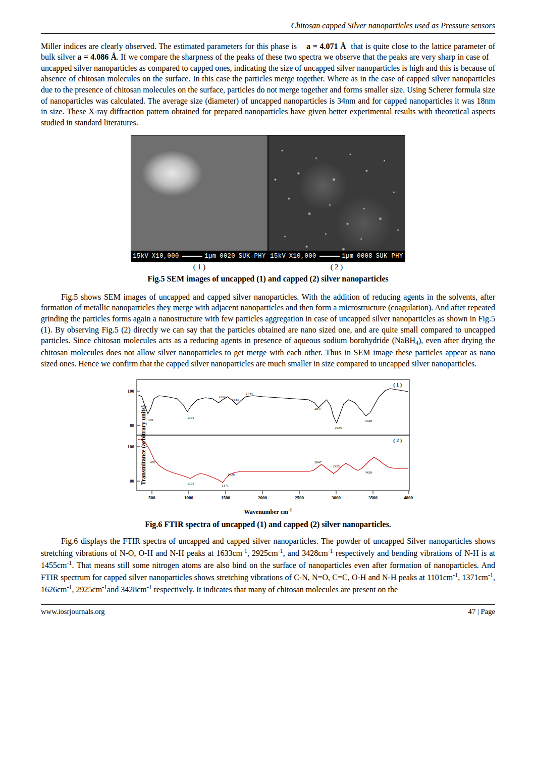Chitosan capped Silver nanoparticles used as Pressure sensors
Miller indices are clearly observed. The estimated parameters for this phase is a = 4.071 Å that is quite close to the lattice parameter of bulk silver a = 4.086 Å. If we compare the sharpness of the peaks of these two spectra we observe that the peaks are very sharp in case of uncapped silver nanoparticles as compared to capped ones, indicating the size of uncapped silver nanoparticles is high and this is because of absence of chitosan molecules on the surface. In this case the particles merge together. Where as in the case of capped silver nanoparticles due to the presence of chitosan molecules on the surface, particles do not merge together and forms smaller size. Using Scherer formula size of nanoparticles was calculated. The average size (diameter) of uncapped nanoparticles is 34nm and for capped nanoparticles it was 18nm in size. These X-ray diffraction pattern obtained for prepared nanoparticles have given better experimental results with theoretical aspects studied in standard literatures.
15kV X10,000 1µm 0020 SUK-PHY
15kV X10,000 1µm 0008 SUK-PHY
( 1 ) ( 2 )
Fig.5 SEM images of uncapped (1) and capped (2) silver nanoparticles
Fig.5 shows SEM images of uncapped and capped silver nanoparticles. With the addition of reducing agents in the solvents, after formation of metallic nanoparticles they merge with adjacent nanoparticles and then form a microstructure (coagulation). And after repeated grinding the particles forms again a nanostructure with few particles aggregation in case of uncapped silver nanoparticles as shown in Fig.5 (1). By observing Fig.5 (2) directly we can say that the particles obtained are nano sized one, and are quite small compared to uncapped particles. Since chitosan molecules acts as a reducing agents in presence of aqueous sodium borohydride (NaBH4), even after drying the chitosan molecules does not allow silver nanoparticles to get merge with each other. Thus in SEM image these particles appear as nano sized ones. Hence we confirm that the capped silver nanoparticles are much smaller in size compared to uncapped silver nanoparticles.
Transmitance (arbitrary units)
( 1 ) ( 2 ) 100 80 100 80 500 1000 1500 2000 2500 3000 3500 4000 470 1101 1455 1633 1744 2847 2925 3428 470 1101 1371 1626 2847 2925 3428
Wavenumber cm-1
Fig.6 FTIR spectra of uncapped (1) and capped (2) silver nanoparticles.
Fig.6 displays the FTIR spectra of uncapped and capped silver nanoparticles. The powder of uncapped Silver nanoparticles shows stretching vibrations of N-O, O-H and N-H peaks at 1633cm-1, 2925cm-1, and 3428cm-1 respectively and bending vibrations of N-H is at 1455cm-1. That means still some nitrogen atoms are also bind on the surface of nanoparticles even after formation of nanoparticles. And FTIR spectrum for capped silver nanoparticles shows stretching vibrations of C-N, N=O, C=C, O-H and N-H peaks at 1101cm-1, 1371cm-1, 1626cm-1, 2925cm-1and 3428cm-1 respectively. It indicates that many of chitosan molecules are present on the
www.iosrjournals.org 47 | Page